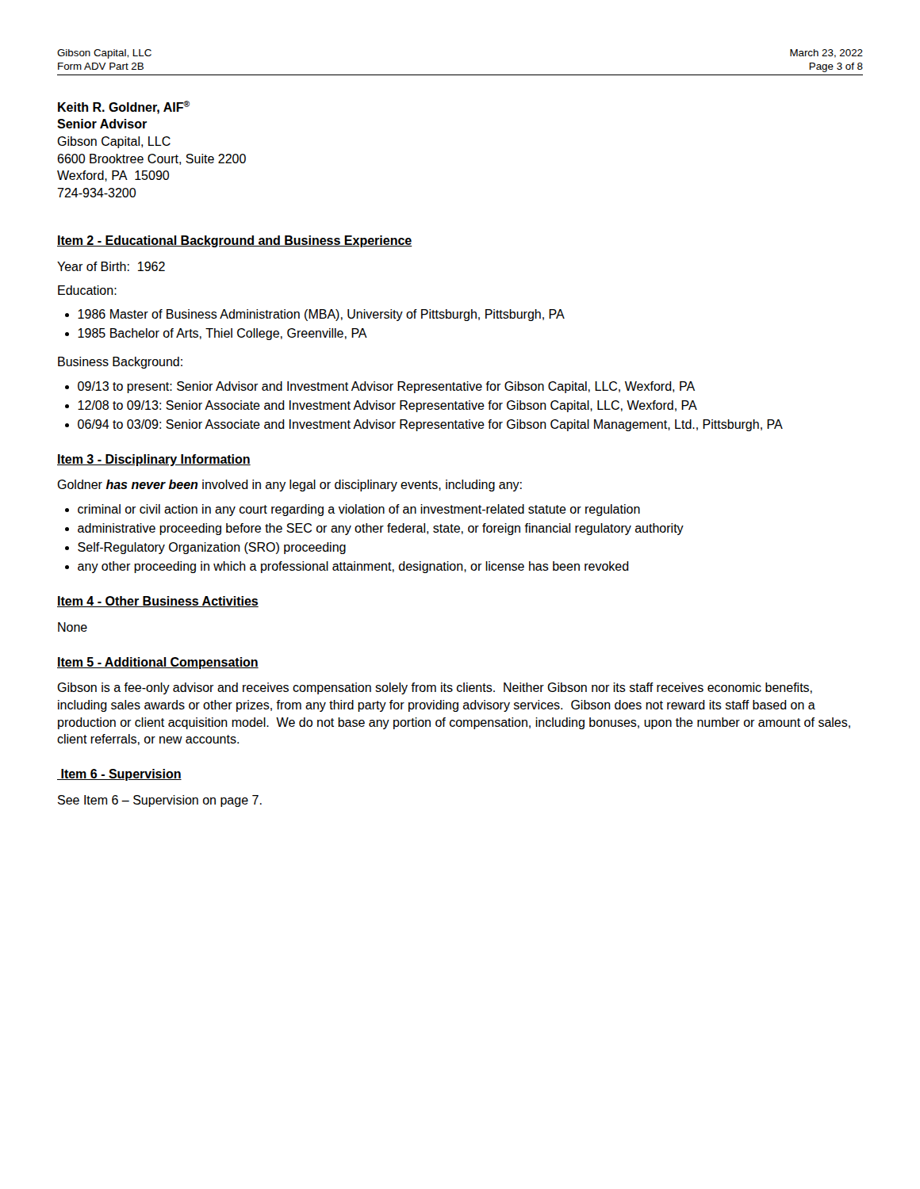Gibson Capital, LLC
Form ADV Part 2B
March 23, 2022
Page 3 of 8
Keith R. Goldner, AIF®
Senior Advisor
Gibson Capital, LLC
6600 Brooktree Court, Suite 2200
Wexford, PA 15090
724-934-3200
Item 2 - Educational Background and Business Experience
Year of Birth: 1962
Education:
1986 Master of Business Administration (MBA), University of Pittsburgh, Pittsburgh, PA
1985 Bachelor of Arts, Thiel College, Greenville, PA
Business Background:
09/13 to present: Senior Advisor and Investment Advisor Representative for Gibson Capital, LLC, Wexford, PA
12/08 to 09/13: Senior Associate and Investment Advisor Representative for Gibson Capital, LLC, Wexford, PA
06/94 to 03/09: Senior Associate and Investment Advisor Representative for Gibson Capital Management, Ltd., Pittsburgh, PA
Item 3 - Disciplinary Information
Goldner has never been involved in any legal or disciplinary events, including any:
criminal or civil action in any court regarding a violation of an investment-related statute or regulation
administrative proceeding before the SEC or any other federal, state, or foreign financial regulatory authority
Self-Regulatory Organization (SRO) proceeding
any other proceeding in which a professional attainment, designation, or license has been revoked
Item 4 - Other Business Activities
None
Item 5 - Additional Compensation
Gibson is a fee-only advisor and receives compensation solely from its clients. Neither Gibson nor its staff receives economic benefits, including sales awards or other prizes, from any third party for providing advisory services. Gibson does not reward its staff based on a production or client acquisition model. We do not base any portion of compensation, including bonuses, upon the number or amount of sales, client referrals, or new accounts.
Item 6 - Supervision
See Item 6 – Supervision on page 7.